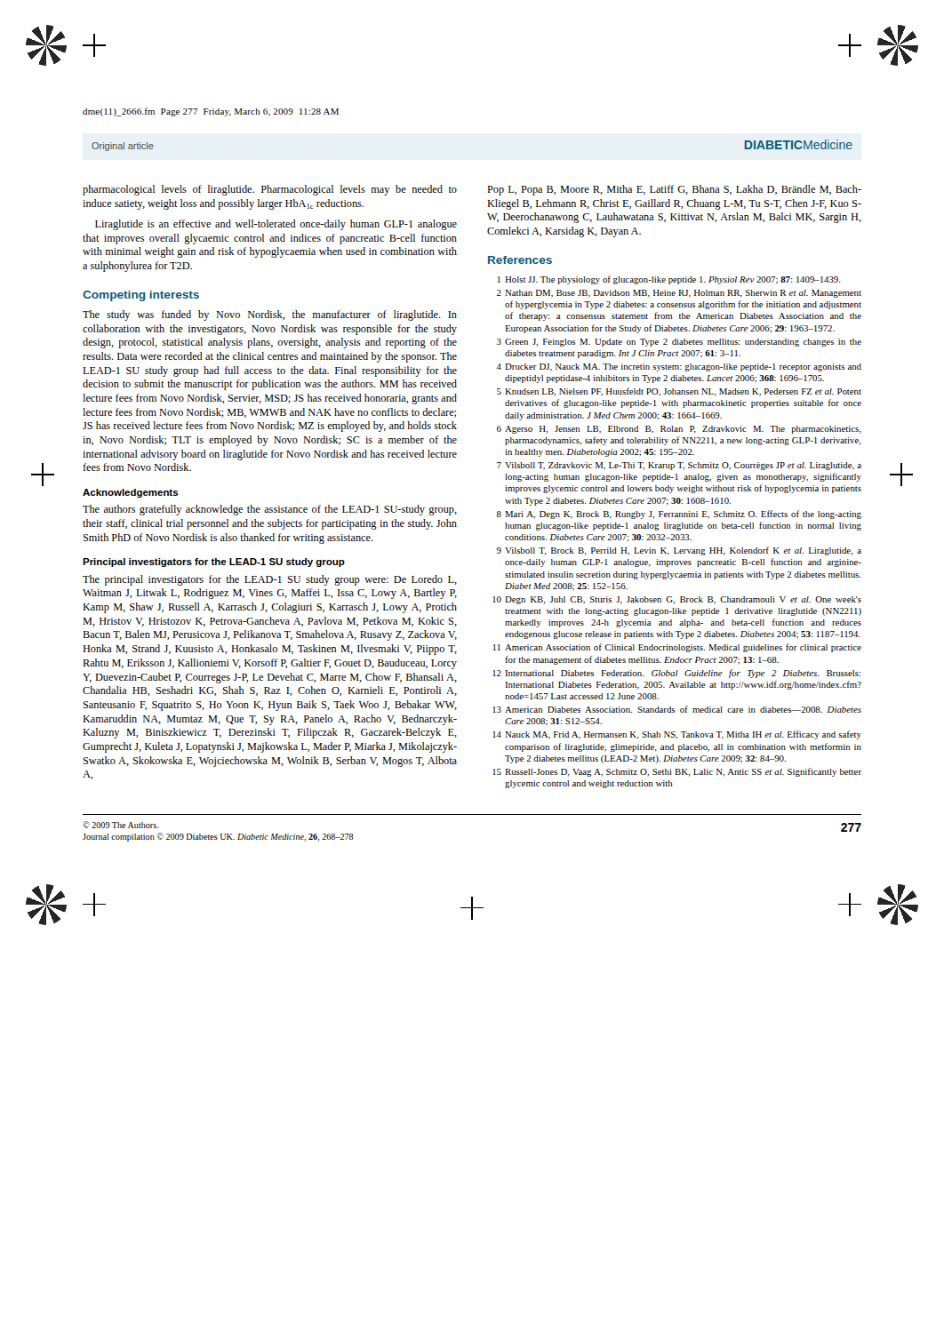dme(11)_2666.fm Page 277 Friday, March 6, 2009 11:28 AM
Original article
DIABETIC Medicine
pharmacological levels of liraglutide. Pharmacological levels may be needed to induce satiety, weight loss and possibly larger HbA1c reductions.
Liraglutide is an effective and well-tolerated once-daily human GLP-1 analogue that improves overall glycaemic control and indices of pancreatic B-cell function with minimal weight gain and risk of hypoglycaemia when used in combination with a sulphonylurea for T2D.
Competing interests
The study was funded by Novo Nordisk, the manufacturer of liraglutide. In collaboration with the investigators, Novo Nordisk was responsible for the study design, protocol, statistical analysis plans, oversight, analysis and reporting of the results. Data were recorded at the clinical centres and maintained by the sponsor. The LEAD-1 SU study group had full access to the data. Final responsibility for the decision to submit the manuscript for publication was the authors. MM has received lecture fees from Novo Nordisk, Servier, MSD; JS has received honoraria, grants and lecture fees from Novo Nordisk; MB, WMWB and NAK have no conflicts to declare; JS has received lecture fees from Novo Nordisk; MZ is employed by, and holds stock in, Novo Nordisk; TLT is employed by Novo Nordisk; SC is a member of the international advisory board on liraglutide for Novo Nordisk and has received lecture fees from Novo Nordisk.
Acknowledgements
The authors gratefully acknowledge the assistance of the LEAD-1 SU-study group, their staff, clinical trial personnel and the subjects for participating in the study. John Smith PhD of Novo Nordisk is also thanked for writing assistance.
Principal investigators for the LEAD-1 SU study group
The principal investigators for the LEAD-1 SU study group were: De Loredo L, Waitman J, Litwak L, Rodriguez M, Vines G, Maffei L, Issa C, Lowy A, Bartley P, Kamp M, Shaw J, Russell A, Karrasch J, Colagiuri S, Karrasch J, Lowy A, Protich M, Hristov V, Hristozov K, Petrova-Gancheva A, Pavlova M, Petkova M, Kokic S, Bacun T, Balen MJ, Perusicova J, Pelikanova T, Smahelova A, Rusavy Z, Zackova V, Honka M, Strand J, Kuusisto A, Honkasalo M, Taskinen M, Ilvesmaki V, Piippo T, Rahtu M, Eriksson J, Kallioniemi V, Korsoff P, Galtier F, Gouet D, Bauduceau, Lorcy Y, Duevezin-Caubet P, Courreges J-P, Le Devehat C, Marre M, Chow F, Bhansali A, Chandalia HB, Seshadri KG, Shah S, Raz I, Cohen O, Karnieli E, Pontiroli A, Santeusanio F, Squatrito S, Ho Yoon K, Hyun Baik S, Taek Woo J, Bebakar WW, Kamaruddin NA, Mumtaz M, Que T, Sy RA, Panelo A, Racho V, Bednarczyk-Kaluzny M, Biniszkiewicz T, Derezinski T, Filipczak R, Gaczarek-Belczyk E, Gumprecht J, Kuleta J, Lopatynski J, Majkowska L, Mader P, Miarka J, Mikolajczyk-Swatko A, Skokowska E, Wojciechowska M, Wolnik B, Serban V, Mogos T, Albota A,
Pop L, Popa B, Moore R, Mitha E, Latiff G, Bhana S, Lakha D, Brändle M, Bach-Kliegel B, Lehmann R, Christ E, Gaillard R, Chuang L-M, Tu S-T, Chen J-F, Kuo S-W, Deerochanawong C, Lauhawatana S, Kittivat N, Arslan M, Balci MK, Sargin H, Comlekci A, Karsidag K, Dayan A.
References
Holst JJ. The physiology of glucagon-like peptide 1. Physiol Rev 2007; 87: 1409–1439.
Nathan DM, Buse JB, Davidson MB, Heine RJ, Holman RR, Sherwin R et al. Management of hyperglycemia in Type 2 diabetes: a consensus algorithm for the initiation and adjustment of therapy: a consensus statement from the American Diabetes Association and the European Association for the Study of Diabetes. Diabetes Care 2006; 29: 1963–1972.
Green J, Feinglos M. Update on Type 2 diabetes mellitus: understanding changes in the diabetes treatment paradigm. Int J Clin Pract 2007; 61: 3–11.
Drucker DJ, Nauck MA. The incretin system: glucagon-like peptide-1 receptor agonists and dipeptidyl peptidase-4 inhibitors in Type 2 diabetes. Lancet 2006; 368: 1696–1705.
Knudsen LB, Nielsen PF, Huusfeldt PO, Johansen NL, Madsen K, Pedersen FZ et al. Potent derivatives of glucagon-like peptide-1 with pharmacokinetic properties suitable for once daily administration. J Med Chem 2000; 43: 1664–1669.
Agerso H, Jensen LB, Elbrond B, Rolan P, Zdravkovic M. The pharmacokinetics, pharmacodynamics, safety and tolerability of NN2211, a new long-acting GLP-1 derivative, in healthy men. Diabetologia 2002; 45: 195–202.
Vilsboll T, Zdravkovic M, Le-Thi T, Krarup T, Schmitz O, Courrèges JP et al. Liraglutide, a long-acting human glucagon-like peptide-1 analog, given as monotherapy, significantly improves glycemic control and lowers body weight without risk of hypoglycemia in patients with Type 2 diabetes. Diabetes Care 2007; 30: 1608–1610.
Mari A, Degn K, Brock B, Rungby J, Ferrannini E, Schmitz O. Effects of the long-acting human glucagon-like peptide-1 analog liraglutide on beta-cell function in normal living conditions. Diabetes Care 2007; 30: 2032–2033.
Vilsboll T, Brock B, Perrild H, Levin K, Lervang HH, Kolendorf K et al. Liraglutide, a once-daily human GLP-1 analogue, improves pancreatic B-cell function and arginine-stimulated insulin secretion during hyperglycaemia in patients with Type 2 diabetes mellitus. Diabet Med 2008; 25: 152–156.
Degn KB, Juhl CB, Sturis J, Jakobsen G, Brock B, Chandramouli V et al. One week's treatment with the long-acting glucagon-like peptide 1 derivative liraglutide (NN2211) markedly improves 24-h glycemia and alpha- and beta-cell function and reduces endogenous glucose release in patients with Type 2 diabetes. Diabetes 2004; 53: 1187–1194.
American Association of Clinical Endocrinologists. Medical guidelines for clinical practice for the management of diabetes mellitus. Endocr Pract 2007; 13: 1–68.
International Diabetes Federation. Global Guideline for Type 2 Diabetes. Brussels: International Diabetes Federation, 2005. Available at http://www.idf.org/home/index.cfm?node=1457 Last accessed 12 June 2008.
American Diabetes Association. Standards of medical care in diabetes—2008. Diabetes Care 2008; 31: S12–S54.
Nauck MA, Frid A, Hermansen K, Shah NS, Tankova T, Mitha IH et al. Efficacy and safety comparison of liraglutide, glimepiride, and placebo, all in combination with metformin in Type 2 diabetes mellitus (LEAD-2 Met). Diabetes Care 2009; 32: 84–90.
Russell-Jones D, Vaag A, Schmitz O, Sethi BK, Lalic N, Antic SS et al. Significantly better glycemic control and weight reduction with
277
© 2009 The Authors.
Journal compilation © 2009 Diabetes UK. Diabetic Medicine, 26, 268–278